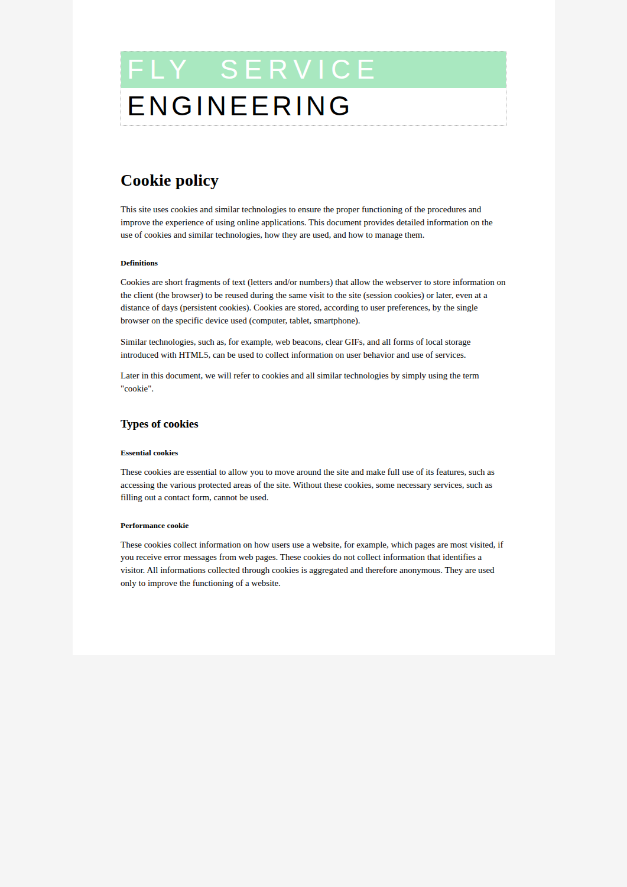FLY SERVICE
ENGINEERING
Cookie policy
This site uses cookies and similar technologies to ensure the proper functioning of the procedures and improve the experience of using online applications. This document provides detailed information on the use of cookies and similar technologies, how they are used, and how to manage them.
Definitions
Cookies are short fragments of text (letters and/or numbers) that allow the webserver to store information on the client (the browser) to be reused during the same visit to the site (session cookies) or later, even at a distance of days (persistent cookies). Cookies are stored, according to user preferences, by the single browser on the specific device used (computer, tablet, smartphone).
Similar technologies, such as, for example, web beacons, clear GIFs, and all forms of local storage introduced with HTML5, can be used to collect information on user behavior and use of services.
Later in this document, we will refer to cookies and all similar technologies by simply using the term "cookie".
Types of cookies
Essential cookies
These cookies are essential to allow you to move around the site and make full use of its features, such as accessing the various protected areas of the site. Without these cookies, some necessary services, such as filling out a contact form, cannot be used.
Performance cookie
These cookies collect information on how users use a website, for example, which pages are most visited, if you receive error messages from web pages. These cookies do not collect information that identifies a visitor. All informations collected through cookies is aggregated and therefore anonymous. They are used only to improve the functioning of a website.